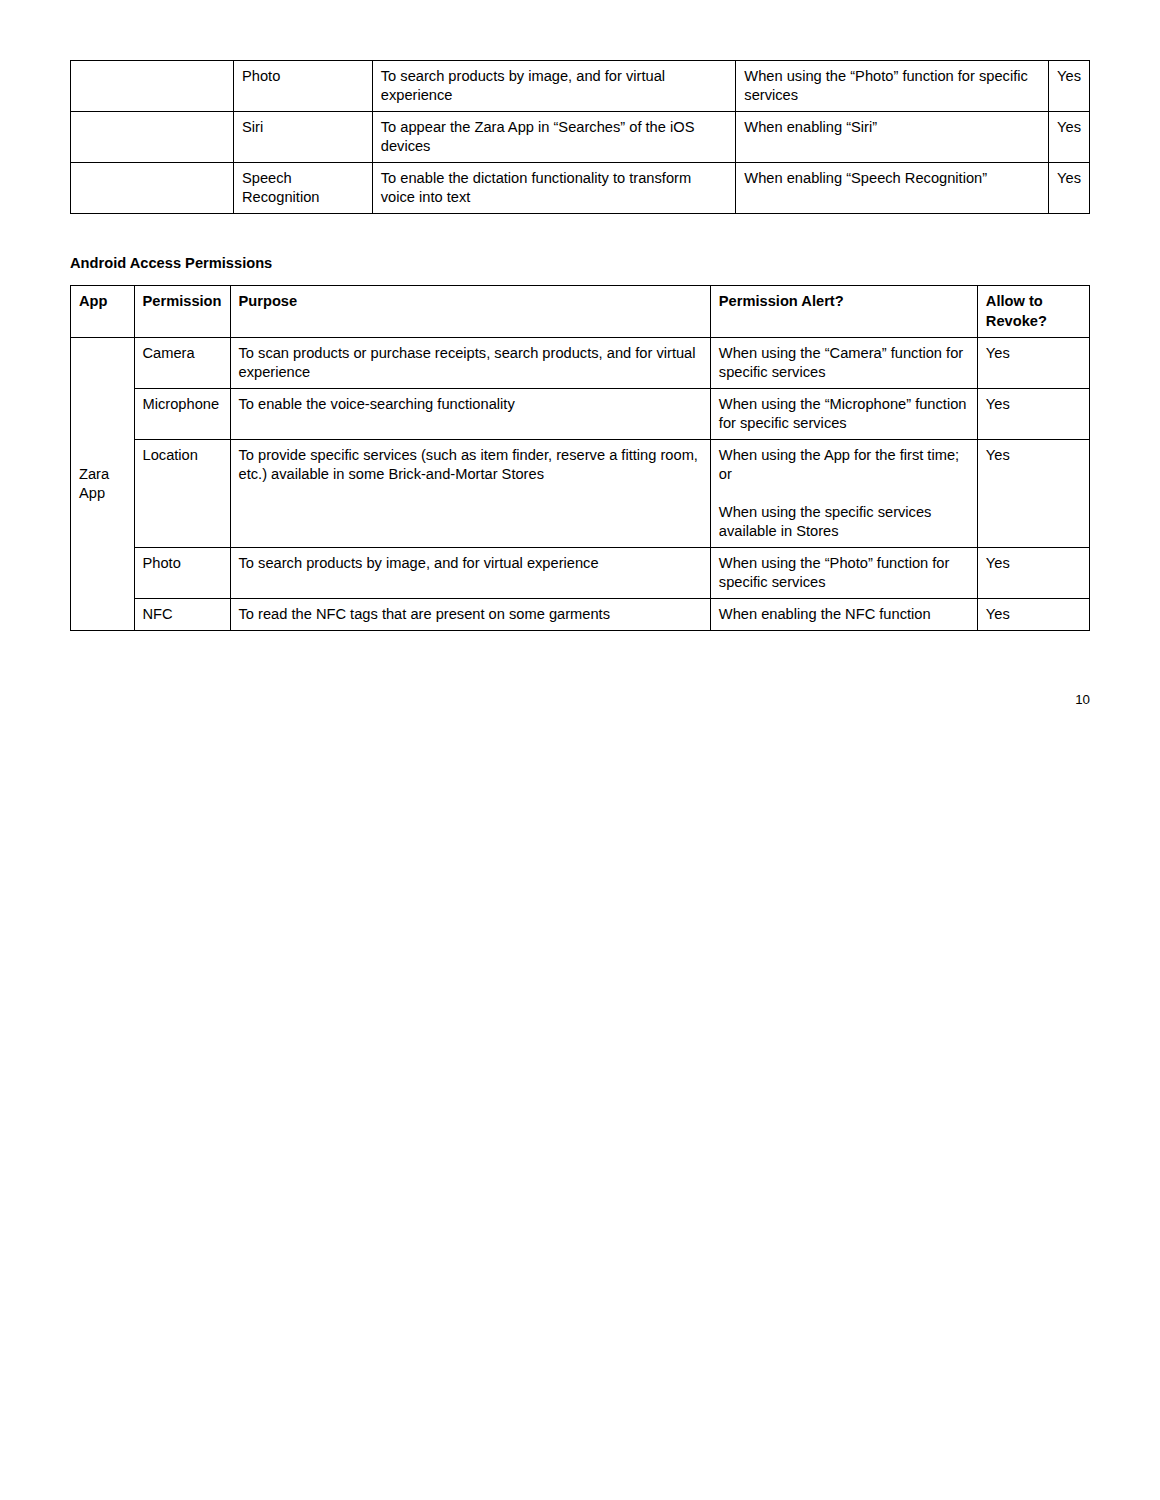| | Photo | To search products by image, and for virtual experience | When using the “Photo” function for specific services | Yes |
| | Siri | To appear the Zara App in “Searches” of the iOS devices | When enabling “Siri” | Yes |
| | Speech Recognition | To enable the dictation functionality to transform voice into text | When enabling “Speech Recognition” | Yes |
Android Access Permissions
| App | Permission | Purpose | Permission Alert? | Allow to Revoke? |
| --- | --- | --- | --- | --- |
| Zara App | Camera | To scan products or purchase receipts, search products, and for virtual experience | When using the “Camera” function for specific services | Yes |
| Microphone | To enable the voice-searching functionality | When using the “Microphone” function for specific services | Yes |
| Location | To provide specific services (such as item finder, reserve a fitting room, etc.) available in some Brick-and-Mortar Stores | When using the App for the first time; or When using the specific services available in Stores | Yes |
| Photo | To search products by image, and for virtual experience | When using the “Photo” function for specific services | Yes |
| NFC | To read the NFC tags that are present on some garments | When enabling the NFC function | Yes |
10